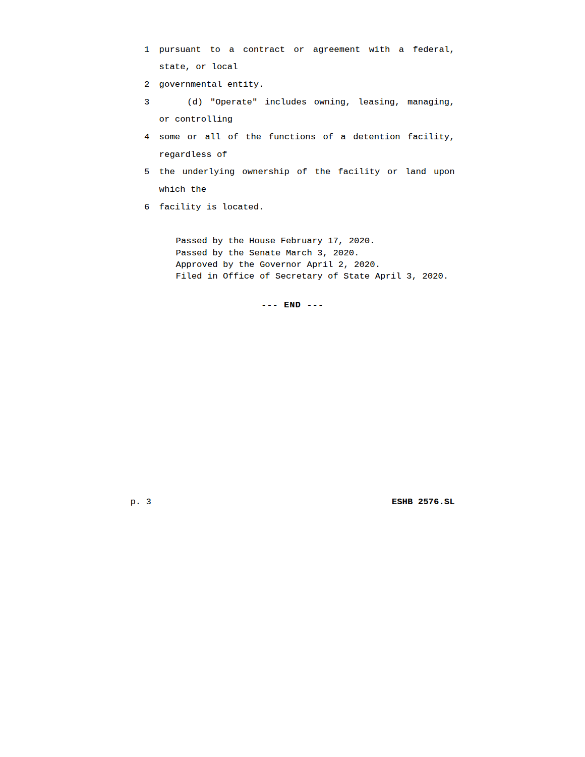1 pursuant to a contract or agreement with a federal, state, or local
2 governmental entity.
3 (d) "Operate" includes owning, leasing, managing, or controlling
4 some or all of the functions of a detention facility, regardless of
5 the underlying ownership of the facility or land upon which the
6 facility is located.
Passed by the House February 17, 2020. Passed by the Senate March 3, 2020. Approved by the Governor April 2, 2020. Filed in Office of Secretary of State April 3, 2020.
--- END ---
p. 3 ESHB 2576.SL